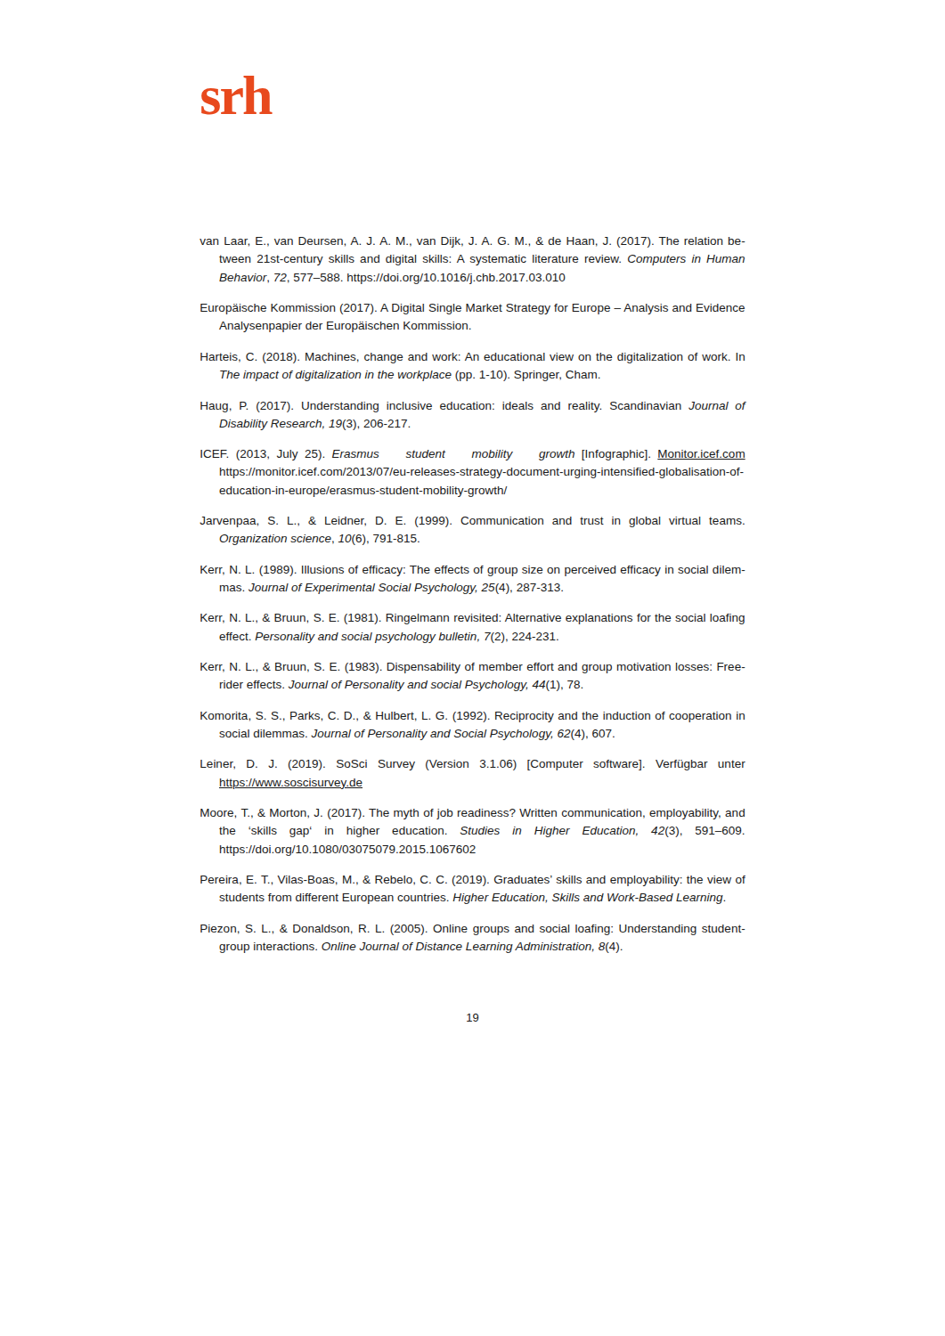srh
van Laar, E., van Deursen, A. J. A. M., van Dijk, J. A. G. M., & de Haan, J. (2017). The relation between 21st-century skills and digital skills: A systematic literature review. Computers in Human Behavior, 72, 577–588. https://doi.org/10.1016/j.chb.2017.03.010
Europäische Kommission (2017). A Digital Single Market Strategy for Europe – Analysis and Evidence Analysenpapier der Europäischen Kommission.
Harteis, C. (2018). Machines, change and work: An educational view on the digitalization of work. In The impact of digitalization in the workplace (pp. 1-10). Springer, Cham.
Haug, P. (2017). Understanding inclusive education: ideals and reality. Scandinavian Journal of Disability Research, 19(3), 206-217.
ICEF. (2013, July 25). Erasmus student mobility growth [Infographic]. Monitor.icef.com https://monitor.icef.com/2013/07/eu-releases-strategy-document-urging-intensified-globalisation-of-education-in-europe/erasmus-student-mobility-growth/
Jarvenpaa, S. L., & Leidner, D. E. (1999). Communication and trust in global virtual teams. Organization science, 10(6), 791-815.
Kerr, N. L. (1989). Illusions of efficacy: The effects of group size on perceived efficacy in social dilemmas. Journal of Experimental Social Psychology, 25(4), 287-313.
Kerr, N. L., & Bruun, S. E. (1981). Ringelmann revisited: Alternative explanations for the social loafing effect. Personality and social psychology bulletin, 7(2), 224-231.
Kerr, N. L., & Bruun, S. E. (1983). Dispensability of member effort and group motivation losses: Free-rider effects. Journal of Personality and social Psychology, 44(1), 78.
Komorita, S. S., Parks, C. D., & Hulbert, L. G. (1992). Reciprocity and the induction of cooperation in social dilemmas. Journal of Personality and Social Psychology, 62(4), 607.
Leiner, D. J. (2019). SoSci Survey (Version 3.1.06) [Computer software]. Verfügbar unter https://www.soscisurvey.de
Moore, T., & Morton, J. (2017). The myth of job readiness? Written communication, employability, and the ‘skills gap‘ in higher education. Studies in Higher Education, 42(3), 591–609. https://doi.org/10.1080/03075079.2015.1067602
Pereira, E. T., Vilas-Boas, M., & Rebelo, C. C. (2019). Graduates’ skills and employability: the view of students from different European countries. Higher Education, Skills and Work-Based Learning.
Piezon, S. L., & Donaldson, R. L. (2005). Online groups and social loafing: Understanding student-group interactions. Online Journal of Distance Learning Administration, 8(4).
19